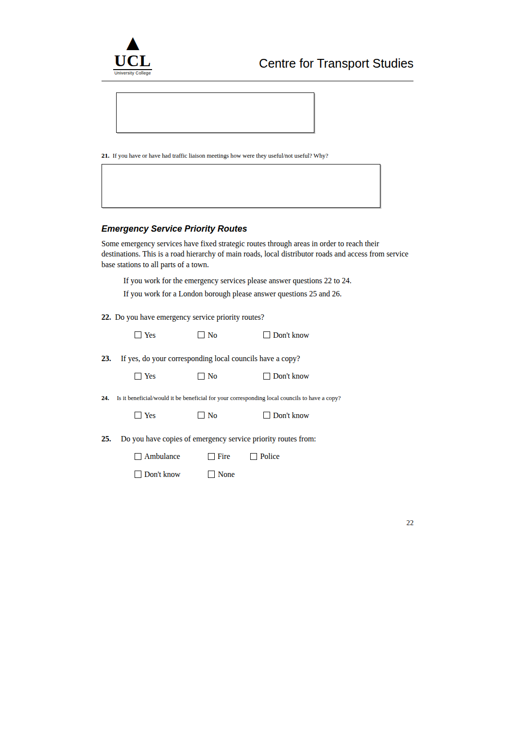▲
UCL
University College
Centre for Transport Studies
21. If you have or have had traffic liaison meetings how were they useful/not useful? Why?
Emergency Service Priority Routes
Some emergency services have fixed strategic routes through areas in order to reach their destinations. This is a road hierarchy of main roads, local distributor roads and access from service base stations to all parts of a town.
If you work for the emergency services please answer questions 22 to 24.
If you work for a London borough please answer questions 25 and 26.
22. Do you have emergency service priority routes?
Yes No Don't know
23. If yes, do your corresponding local councils have a copy?
Yes No Don't know
24. Is it beneficial/would it be beneficial for your corresponding local councils to have a copy?
Yes No Don't know
25. Do you have copies of emergency service priority routes from:
Ambulance Fire Police
Don't know None
22